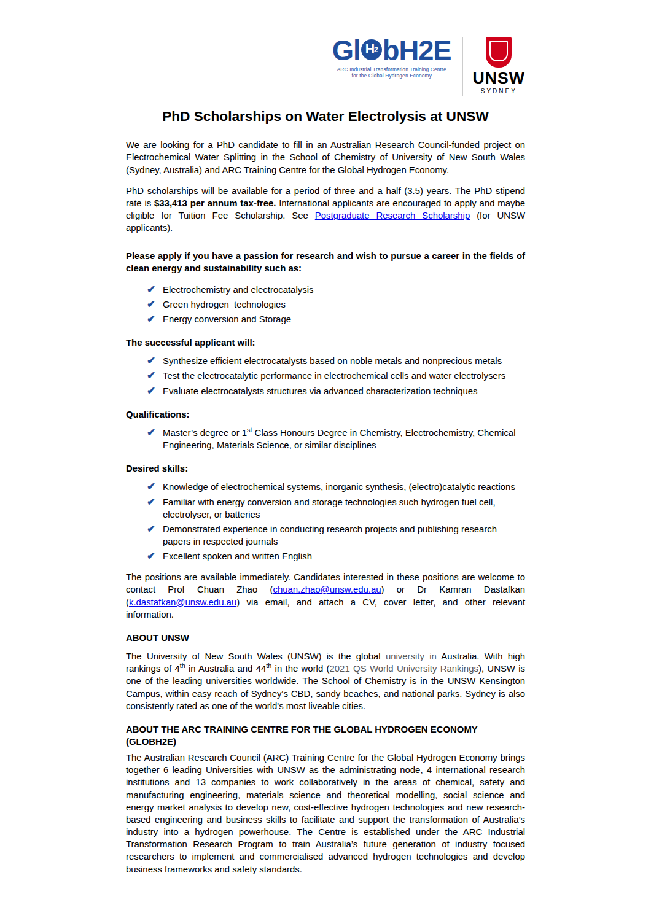GlH2bH2E
ARC Industrial Transformation Training Centre
for the Global Hydrogen Economy
UNSW
SYDNEY
PhD Scholarships on Water Electrolysis at UNSW
We are looking for a PhD candidate to fill in an Australian Research Council-funded project on Electrochemical Water Splitting in the School of Chemistry of University of New South Wales (Sydney, Australia) and ARC Training Centre for the Global Hydrogen Economy.
PhD scholarships will be available for a period of three and a half (3.5) years. The PhD stipend rate is $33,413 per annum tax-free. International applicants are encouraged to apply and maybe eligible for Tuition Fee Scholarship. See Postgraduate Research Scholarship (for UNSW applicants).
Please apply if you have a passion for research and wish to pursue a career in the fields of clean energy and sustainability such as:
Electrochemistry and electrocatalysis
Green hydrogen technologies
Energy conversion and Storage
The successful applicant will:
Synthesize efficient electrocatalysts based on noble metals and nonprecious metals
Test the electrocatalytic performance in electrochemical cells and water electrolysers
Evaluate electrocatalysts structures via advanced characterization techniques
Qualifications:
Master’s degree or 1st Class Honours Degree in Chemistry, Electrochemistry, Chemical Engineering, Materials Science, or similar disciplines
Desired skills:
Knowledge of electrochemical systems, inorganic synthesis, (electro)catalytic reactions
Familiar with energy conversion and storage technologies such hydrogen fuel cell, electrolyser, or batteries
Demonstrated experience in conducting research projects and publishing research papers in respected journals
Excellent spoken and written English
The positions are available immediately. Candidates interested in these positions are welcome to contact Prof Chuan Zhao (chuan.zhao@unsw.edu.au) or Dr Kamran Dastafkan (k.dastafkan@unsw.edu.au) via email, and attach a CV, cover letter, and other relevant information.
About UNSW
The University of New South Wales (UNSW) is the global university in Australia. With high rankings of 4th in Australia and 44th in the world (2021 QS World University Rankings), UNSW is one of the leading universities worldwide. The School of Chemistry is in the UNSW Kensington Campus, within easy reach of Sydney's CBD, sandy beaches, and national parks. Sydney is also consistently rated as one of the world's most liveable cities.
About the ARC Training Centre for the Global Hydrogen Economy (GlobH2E)
The Australian Research Council (ARC) Training Centre for the Global Hydrogen Economy brings together 6 leading Universities with UNSW as the administrating node, 4 international research institutions and 13 companies to work collaboratively in the areas of chemical, safety and manufacturing engineering, materials science and theoretical modelling, social science and energy market analysis to develop new, cost-effective hydrogen technologies and new research-based engineering and business skills to facilitate and support the transformation of Australia’s industry into a hydrogen powerhouse. The Centre is established under the ARC Industrial Transformation Research Program to train Australia’s future generation of industry focused researchers to implement and commercialised advanced hydrogen technologies and develop business frameworks and safety standards.